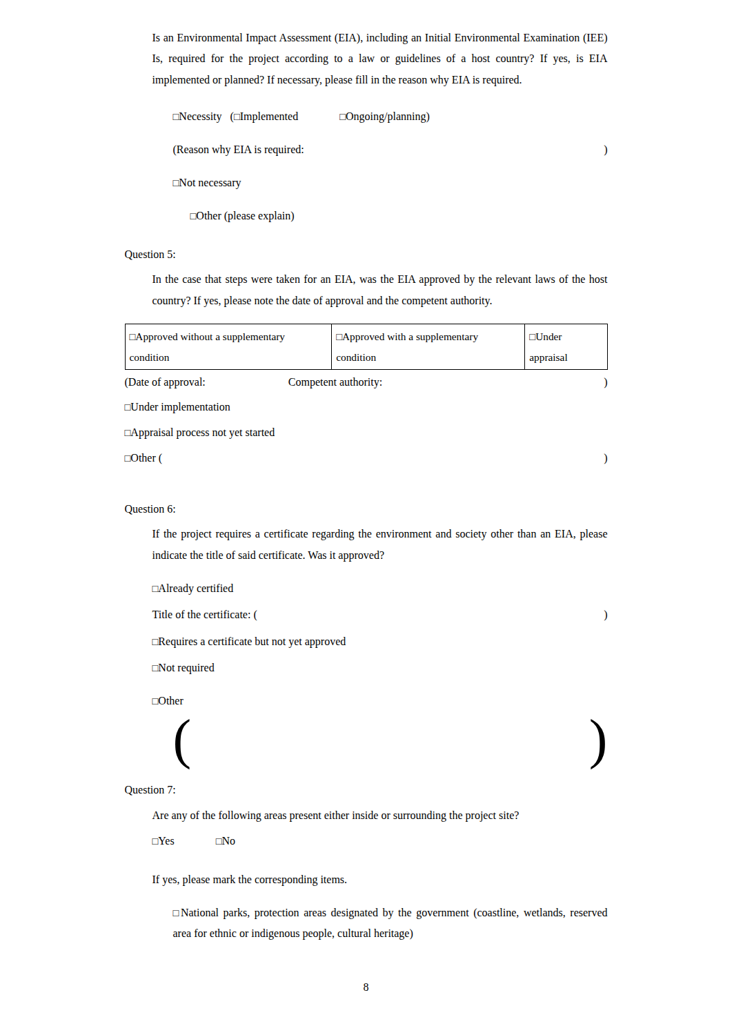Is an Environmental Impact Assessment (EIA), including an Initial Environmental Examination (IEE) Is, required for the project according to a law or guidelines of a host country? If yes, is EIA implemented or planned? If necessary, please fill in the reason why EIA is required.
□Necessity (□Implemented □Ongoing/planning)
(Reason why EIA is required:)
□Not necessary
□Other (please explain)
Question 5:
In the case that steps were taken for an EIA, was the EIA approved by the relevant laws of the host country? If yes, please note the date of approval and the competent authority.
| □ Approved without a supplementary condition | □ Approved with a supplementary condition | □ Under appraisal |
(Date of approval: Competent authority:)
□Under implementation
□Appraisal process not yet started
□Other ()
Question 6:
If the project requires a certificate regarding the environment and society other than an EIA, please indicate the title of said certificate. Was it approved?
□Already certified
Title of the certificate: ()
□Requires a certificate but not yet approved
□Not required
□Other
( )
Question 7:
Are any of the following areas present either inside or surrounding the project site?
□Yes □No
If yes, please mark the corresponding items.
□National parks, protection areas designated by the government (coastline, wetlands, reserved area for ethnic or indigenous people, cultural heritage)
8